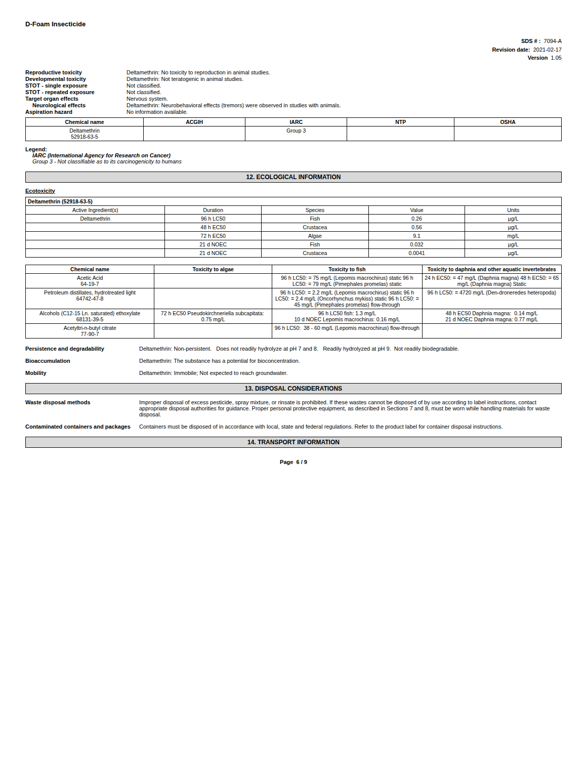D-Foam Insecticide
SDS # : 7094-A
Revision date: 2021-02-17
Version 1.05
| Reproductive toxicity | Deltamethrin: No toxicity to reproduction in animal studies. |
| Developmental toxicity | Deltamethrin: Not teratogenic in animal studies. |
| STOT - single exposure | Not classified. |
| STOT - repeated exposure | Not classified. |
| Target organ effects | Nervous system. |
| Neurological effects | Deltamethrin: Neurobehavioral effects (tremors) were observed in studies with animals. |
| Aspiration hazard | No information available. |
| Chemical name | ACGIH | IARC | NTP | OSHA |
| --- | --- | --- | --- | --- |
| Deltamethrin 52918-63-5 | | Group 3 | | |
Legend:
IARC (International Agency for Research on Cancer)
Group 3 - Not classifiable as to its carcinogenicity to humans
12. ECOLOGICAL INFORMATION
Ecotoxicity
| Deltamethrin (52918-63-5) |
| Active Ingredient(s) | Duration | Species | Value | Units |
| Deltamethrin | 96 h LC50 | Fish | 0.26 | µg/L |
| | 48 h EC50 | Crustacea | 0.56 | µg/L |
| | 72 h EC50 | Algae | 9.1 | mg/L |
| | 21 d NOEC | Fish | 0.032 | µg/L |
| | 21 d NOEC | Crustacea | 0.0041 | µg/L |
| Chemical name | Toxicity to algae | Toxicity to fish | Toxicity to daphnia and other aquatic invertebrates |
| --- | --- | --- | --- |
| Acetic Acid 64-19-7 | | 96 h LC50: = 75 mg/L (Lepomis macrochirus) static 96 h LC50: = 79 mg/L (Pimephales promelas) static | 24 h EC50: = 47 mg/L (Daphnia magna) 48 h EC50: = 65 mg/L (Daphnia magna) Static |
| Petroleum distillates, hydrotreated light 64742-47-8 | | 96 h LC50: = 2.2 mg/L (Lepomis macrochirus) static 96 h LC50: = 2.4 mg/L (Oncorhynchus mykiss) static 96 h LC50: = 45 mg/L (Pimephales promelas) flow-through | 96 h LC50: = 4720 mg/L (Den-droneredes heteropoda) |
| Alcohols (C12-15 Ln. saturated) ethoxylate 68131-39-5 | 72 h EC50 Pseudokirchneriella subcapitata: 0.75 mg/L | 96 h LC50 fish: 1.3 mg/L 10 d NOEC Lepomis macrochirus: 0.16 mg/L | 48 h EC50 Daphnia magna: 0.14 mg/L 21 d NOEC Daphnia magna: 0.77 mg/L |
| Acetyltri-n-butyl citrate 77-90-7 | | 96 h LC50: 38 - 60 mg/L (Lepomis macrochirus) flow-through | |
Persistence and degradability
Deltamethrin: Non-persistent. Does not readily hydrolyze at pH 7 and 8. Readily hydrolyzed at pH 9. Not readily biodegradable.
Bioaccumulation
Deltamethrin: The substance has a potential for bioconcentration.
Mobility
Deltamethrin: Immobile; Not expected to reach groundwater.
13. DISPOSAL CONSIDERATIONS
Waste disposal methods
Improper disposal of excess pesticide, spray mixture, or rinsate is prohibited. If these wastes cannot be disposed of by use according to label instructions, contact appropriate disposal authorities for guidance. Proper personal protective equipment, as described in Sections 7 and 8, must be worn while handling materials for waste disposal.
Contaminated containers and packages
Containers must be disposed of in accordance with local, state and federal regulations. Refer to the product label for container disposal instructions.
14. TRANSPORT INFORMATION
Page 6 / 9